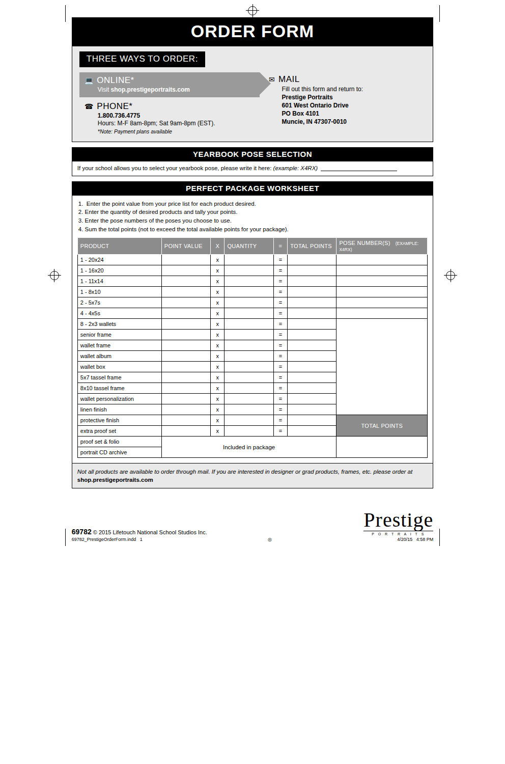ORDER FORM
THREE WAYS TO ORDER:
💻 ONLINE*
Visit shop.prestigeportraits.com
☎ PHONE*
1.800.736.4775
Hours: M-F 8am-8pm; Sat 9am-8pm (EST).
*Note: Payment plans available
✉ MAIL
Fill out this form and return to:
Prestige Portraits
601 West Ontario Drive
PO Box 4101
Muncie, IN 47307-0010
YEARBOOK POSE SELECTION
If your school allows you to select your yearbook pose, please write it here: (example: X4RX)
PERFECT PACKAGE WORKSHEET
1. Enter the point value from your price list for each product desired.
2. Enter the quantity of desired products and tally your points.
3. Enter the pose numbers of the poses you choose to use.
4. Sum the total points (not to exceed the total available points for your package).
| PRODUCT | POINT VALUE | X | QUANTITY | = | TOTAL POINTS | POSE NUMBER(S) (EXAMPLE: X4RX) |
| --- | --- | --- | --- | --- | --- | --- |
| 1 - 20x24 | | x | | = | | |
| 1 - 16x20 | | x | | = | | |
| 1 - 11x14 | | x | | = | | |
| 1 - 8x10 | | x | | = | | |
| 2 - 5x7s | | x | | = | | |
| 4 - 4x5s | | x | | = | | |
| 8 - 2x3 wallets | | x | | = | | |
| senior frame | | x | | = | |
| wallet frame | | x | | = | |
| wallet album | | x | | = | |
| wallet box | | x | | = | |
| 5x7 tassel frame | | x | | = | |
| 8x10 tassel frame | | x | | = | |
| wallet personalization | | x | | = | |
| linen finish | | x | | = | |
| protective finish | | x | | = | | TOTAL POINTS |
| extra proof set | | x | | = | |
| proof set & folio | Included in package | |
| portrait CD archive |
Not all products are available to order through mail. If you are interested in designer or grad products, frames, etc. please order at shop.prestigeportraits.com
69782 © 2015 Lifetouch National School Studios Inc.
Prestige
P O R T R A I T S
69782_PrestigeOrderForm.indd 1
◎
4/20/15 4:58 PM